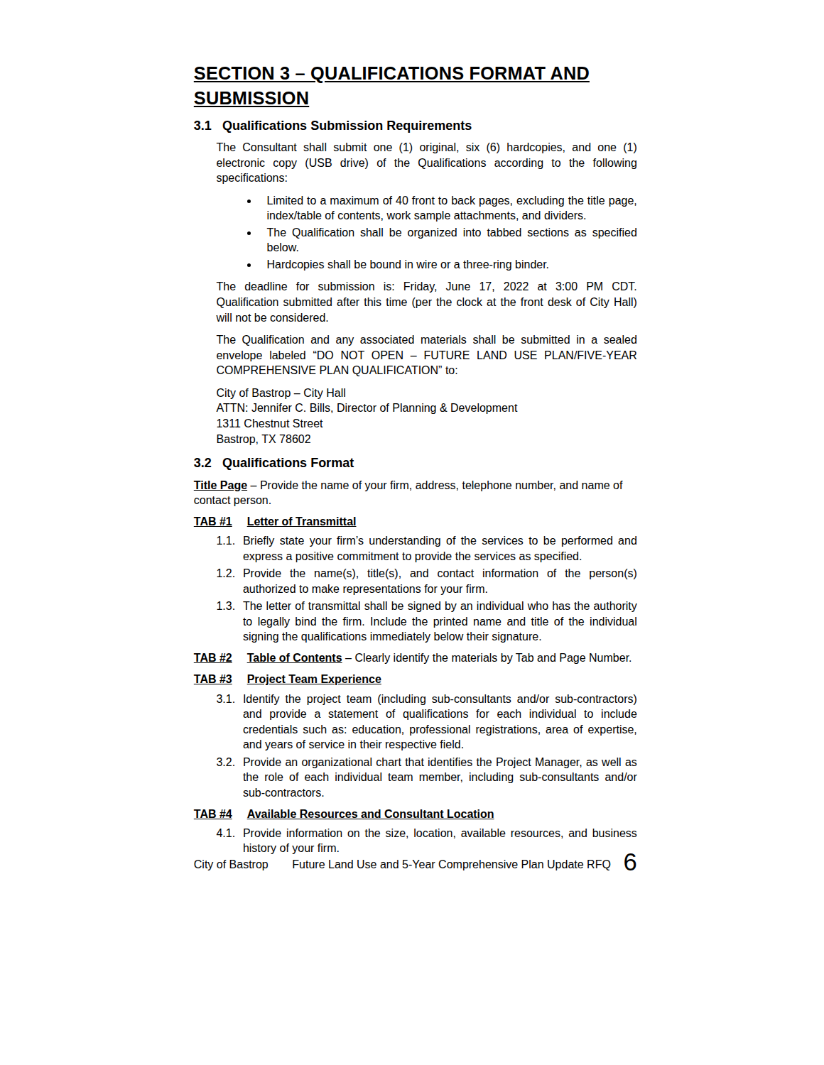SECTION 3 – QUALIFICATIONS FORMAT AND SUBMISSION
3.1 Qualifications Submission Requirements
The Consultant shall submit one (1) original, six (6) hardcopies, and one (1) electronic copy (USB drive) of the Qualifications according to the following specifications:
Limited to a maximum of 40 front to back pages, excluding the title page, index/table of contents, work sample attachments, and dividers.
The Qualification shall be organized into tabbed sections as specified below.
Hardcopies shall be bound in wire or a three-ring binder.
The deadline for submission is: Friday, June 17, 2022 at 3:00 PM CDT. Qualification submitted after this time (per the clock at the front desk of City Hall) will not be considered.
The Qualification and any associated materials shall be submitted in a sealed envelope labeled “DO NOT OPEN – FUTURE LAND USE PLAN/FIVE-YEAR COMPREHENSIVE PLAN QUALIFICATION” to:
City of Bastrop – City Hall
ATTN: Jennifer C. Bills, Director of Planning & Development
1311 Chestnut Street
Bastrop, TX 78602
3.2 Qualifications Format
Title Page – Provide the name of your firm, address, telephone number, and name of contact person.
TAB #1 Letter of Transmittal
1.1. Briefly state your firm’s understanding of the services to be performed and express a positive commitment to provide the services as specified.
1.2. Provide the name(s), title(s), and contact information of the person(s) authorized to make representations for your firm.
1.3. The letter of transmittal shall be signed by an individual who has the authority to legally bind the firm. Include the printed name and title of the individual signing the qualifications immediately below their signature.
TAB #2 Table of Contents – Clearly identify the materials by Tab and Page Number.
TAB #3 Project Team Experience
3.1. Identify the project team (including sub-consultants and/or sub-contractors) and provide a statement of qualifications for each individual to include credentials such as: education, professional registrations, area of expertise, and years of service in their respective field.
3.2. Provide an organizational chart that identifies the Project Manager, as well as the role of each individual team member, including sub-consultants and/or sub-contractors.
TAB #4 Available Resources and Consultant Location
4.1. Provide information on the size, location, available resources, and business history of your firm.
City of Bastrop Future Land Use and 5-Year Comprehensive Plan Update RFQ
6